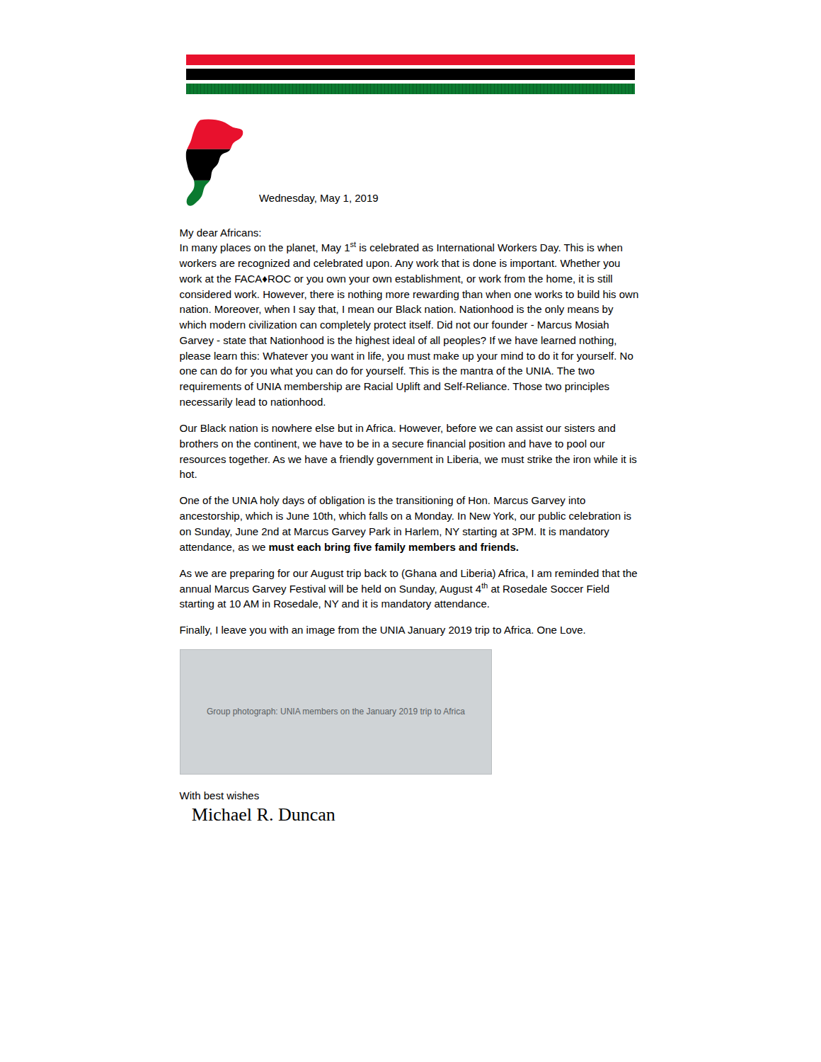Wednesday, May 1, 2019
My dear Africans:
In many places on the planet, May 1st is celebrated as International Workers Day. This is when workers are recognized and celebrated upon. Any work that is done is important. Whether you work at the FACA♦ROC or you own your own establishment, or work from the home, it is still considered work. However, there is nothing more rewarding than when one works to build his own nation. Moreover, when I say that, I mean our Black nation. Nationhood is the only means by which modern civilization can completely protect itself. Did not our founder - Marcus Mosiah Garvey - state that Nationhood is the highest ideal of all peoples? If we have learned nothing, please learn this: Whatever you want in life, you must make up your mind to do it for yourself. No one can do for you what you can do for yourself. This is the mantra of the UNIA. The two requirements of UNIA membership are Racial Uplift and Self-Reliance. Those two principles necessarily lead to nationhood.
Our Black nation is nowhere else but in Africa. However, before we can assist our sisters and brothers on the continent, we have to be in a secure financial position and have to pool our resources together. As we have a friendly government in Liberia, we must strike the iron while it is hot.
One of the UNIA holy days of obligation is the transitioning of Hon. Marcus Garvey into ancestorship, which is June 10th, which falls on a Monday. In New York, our public celebration is on Sunday, June 2nd at Marcus Garvey Park in Harlem, NY starting at 3PM. It is mandatory attendance, as we must each bring five family members and friends.
As we are preparing for our August trip back to (Ghana and Liberia) Africa, I am reminded that the annual Marcus Garvey Festival will be held on Sunday, August 4th at Rosedale Soccer Field starting at 10 AM in Rosedale, NY and it is mandatory attendance.
Finally, I leave you with an image from the UNIA January 2019 trip to Africa. One Love.
Group photograph: UNIA members on the January 2019 trip to Africa
With best wishes
Michael R. Duncan